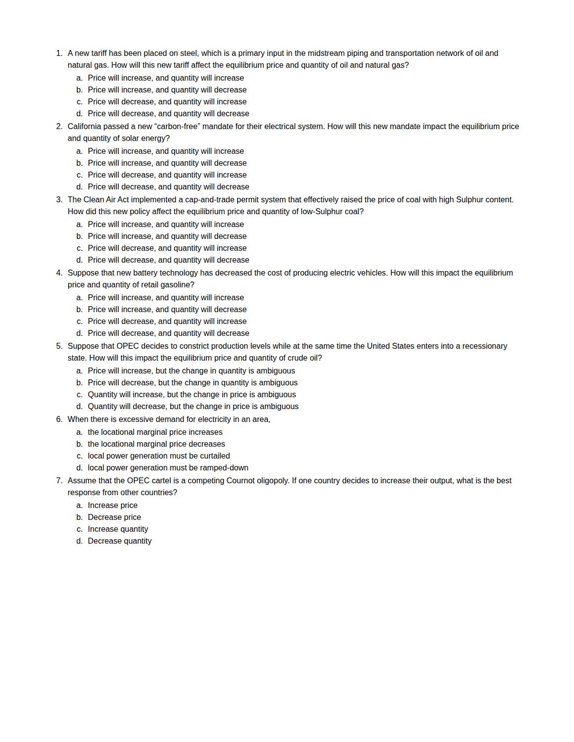A new tariff has been placed on steel, which is a primary input in the midstream piping and transportation network of oil and natural gas. How will this new tariff affect the equilibrium price and quantity of oil and natural gas?
Price will increase, and quantity will increase
Price will increase, and quantity will decrease
Price will decrease, and quantity will increase
Price will decrease, and quantity will decrease
California passed a new “carbon-free” mandate for their electrical system. How will this new mandate impact the equilibrium price and quantity of solar energy?
Price will increase, and quantity will increase
Price will increase, and quantity will decrease
Price will decrease, and quantity will increase
Price will decrease, and quantity will decrease
The Clean Air Act implemented a cap-and-trade permit system that effectively raised the price of coal with high Sulphur content. How did this new policy affect the equilibrium price and quantity of low-Sulphur coal?
Price will increase, and quantity will increase
Price will increase, and quantity will decrease
Price will decrease, and quantity will increase
Price will decrease, and quantity will decrease
Suppose that new battery technology has decreased the cost of producing electric vehicles. How will this impact the equilibrium price and quantity of retail gasoline?
Price will increase, and quantity will increase
Price will increase, and quantity will decrease
Price will decrease, and quantity will increase
Price will decrease, and quantity will decrease
Suppose that OPEC decides to constrict production levels while at the same time the United States enters into a recessionary state. How will this impact the equilibrium price and quantity of crude oil?
Price will increase, but the change in quantity is ambiguous
Price will decrease, but the change in quantity is ambiguous
Quantity will increase, but the change in price is ambiguous
Quantity will decrease, but the change in price is ambiguous
When there is excessive demand for electricity in an area,
the locational marginal price increases
the locational marginal price decreases
local power generation must be curtailed
local power generation must be ramped-down
Assume that the OPEC cartel is a competing Cournot oligopoly. If one country decides to increase their output, what is the best response from other countries?
Increase price
Decrease price
Increase quantity
Decrease quantity